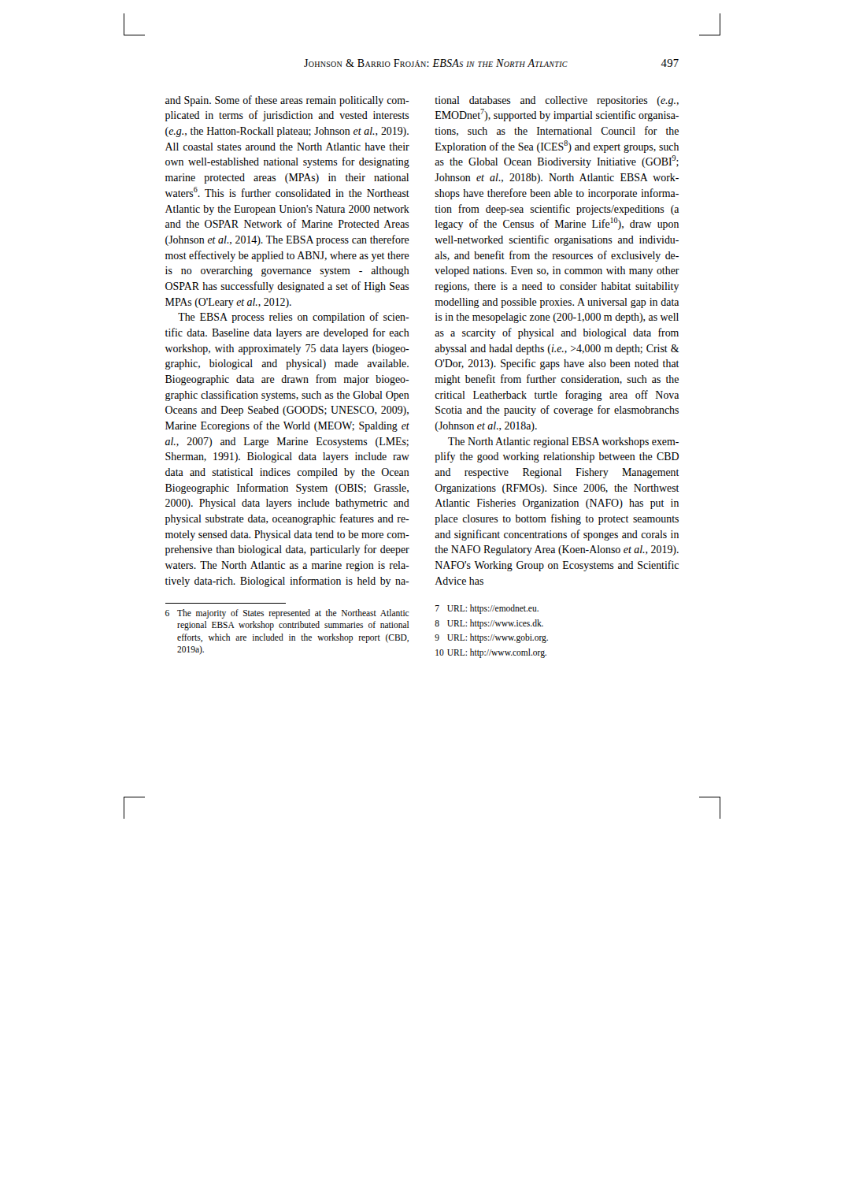Johnson & Barrio Froján: EBSAs in the North Atlantic 497
and Spain. Some of these areas remain politically complicated in terms of jurisdiction and vested interests (e.g., the Hatton-Rockall plateau; Johnson et al., 2019). All coastal states around the North Atlantic have their own well-established national systems for designating marine protected areas (MPAs) in their national waters6. This is further consolidated in the Northeast Atlantic by the European Union's Natura 2000 network and the OSPAR Network of Marine Protected Areas (Johnson et al., 2014). The EBSA process can therefore most effectively be applied to ABNJ, where as yet there is no overarching governance system - although OSPAR has successfully designated a set of High Seas MPAs (O'Leary et al., 2012).
The EBSA process relies on compilation of scientific data. Baseline data layers are developed for each workshop, with approximately 75 data layers (biogeographic, biological and physical) made available. Biogeographic data are drawn from major biogeographic classification systems, such as the Global Open Oceans and Deep Seabed (GOODS; UNESCO, 2009), Marine Ecoregions of the World (MEOW; Spalding et al., 2007) and Large Marine Ecosystems (LMEs; Sherman, 1991). Biological data layers include raw data and statistical indices compiled by the Ocean Biogeographic Information System (OBIS; Grassle, 2000). Physical data layers include bathymetric and physical substrate data, oceanographic features and remotely sensed data. Physical data tend to be more comprehensive than biological data, particularly for deeper waters. The North Atlantic as a marine region is relatively data-rich. Biological information is held by national databases and collective repositories (e.g., EMODnet7), supported by impartial scientific organisations, such as the International Council for the Exploration of the Sea (ICES8) and expert groups, such as the Global Ocean Biodiversity Initiative (GOBI9; Johnson et al., 2018b). North Atlantic EBSA workshops have therefore been able to incorporate information from deep-sea scientific projects/expeditions (a legacy of the Census of Marine Life10), draw upon well-networked scientific organisations and individuals, and benefit from the resources of exclusively developed nations. Even so, in common with many other regions, there is a need to consider habitat suitability modelling and possible proxies. A universal gap in data is in the mesopelagic zone (200-1,000 m depth), as well as a scarcity of physical and biological data from abyssal and hadal depths (i.e., >4,000 m depth; Crist & O'Dor, 2013). Specific gaps have also been noted that might benefit from further consideration, such as the critical Leatherback turtle foraging area off Nova Scotia and the paucity of coverage for elasmobranchs (Johnson et al., 2018a).
The North Atlantic regional EBSA workshops exemplify the good working relationship between the CBD and respective Regional Fishery Management Organizations (RFMOs). Since 2006, the Northwest Atlantic Fisheries Organization (NAFO) has put in place closures to bottom fishing to protect seamounts and significant concentrations of sponges and corals in the NAFO Regulatory Area (Koen-Alonso et al., 2019). NAFO's Working Group on Ecosystems and Scientific Advice has
The majority of States represented at the Northeast Atlantic regional EBSA workshop contributed summaries of national efforts, which are included in the workshop report (CBD, 2019a).
URL: https://emodnet.eu.
URL: https://www.ices.dk.
URL: https://www.gobi.org.
URL: http://www.coml.org.